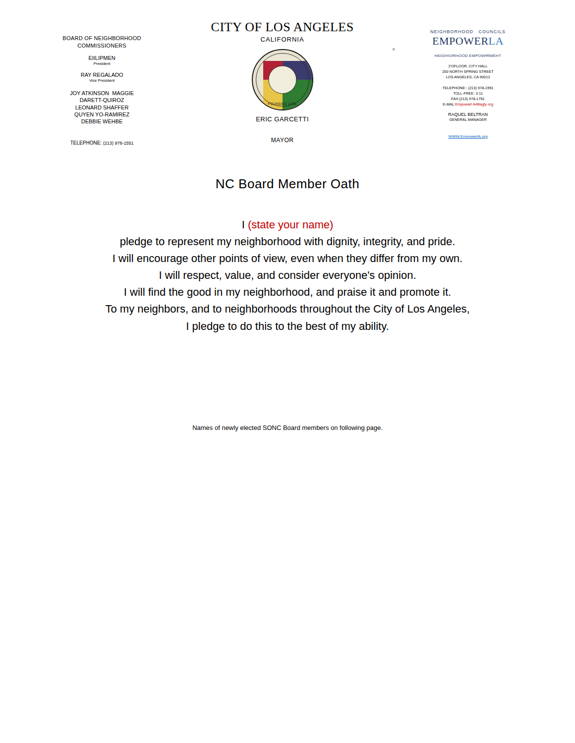BOARD OF NEIGHBORHOOD
COMMISSIONERS
EIILIPMEN
President
RAY REGALADO
Vice President
JOY ATKINSON MAGGIE
DARETT-QUIROZ
LEONARD SHAFFER
QUYEN YO-RAMIREZ
DEBBIE WEHBE
TELEPHONE: (213) 978-1551
CITY OF LOS ANGELES
CALIFORNIA
FOUNDED 1781
ERIC GARCETTI
MAYOR
NEIGHBORHOOD COUNCILS
EMPOWERLA
0
HEIGHIORHOOD EMPOWfRMEHT
2'OFLOOR, CITY HALL
200 NORTH SPRING STREET
LOS ANGELES, CA 90012
TELEPHONE:: (213) 978-1551
TOLL·FREE: 3·11
FAX:(213) 978-1751
E-MAL:Empowart A4lllagty org
RAQUEL BELTRAN
GENERAL MANAGER
WWW.EmoowerlA.org
NC Board Member Oath
I (state your name)
pledge to represent my neighborhood with dignity, integrity, and pride.
I will encourage other points of view, even when they differ from my own.
I will respect, value, and consider everyone's opinion.
I will find the good in my neighborhood, and praise it and promote it.
To my neighbors, and to neighborhoods throughout the City of Los Angeles,
I pledge to do this to the best of my ability.
Names of newly elected SONC Board members on following page.